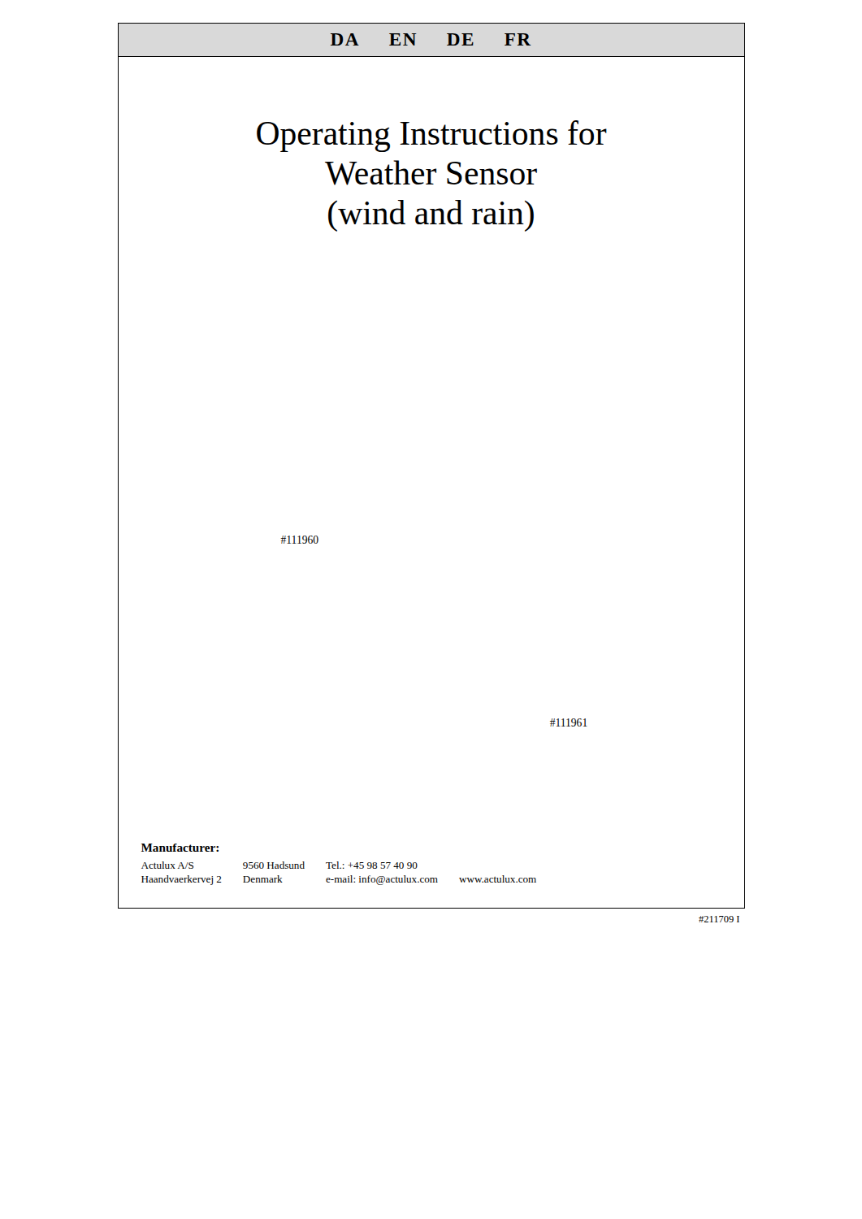DA EN DE FR
Operating Instructions for
Weather Sensor
(wind and rain)
#111960
#111961
Manufacturer:
| Actulux A/S | 9560 Hadsund | Tel.: +45 98 57 40 90 | |
| Haandvaerkervej 2 | Denmark | e-mail: info@actulux.com | www.actulux.com |
#211709 I